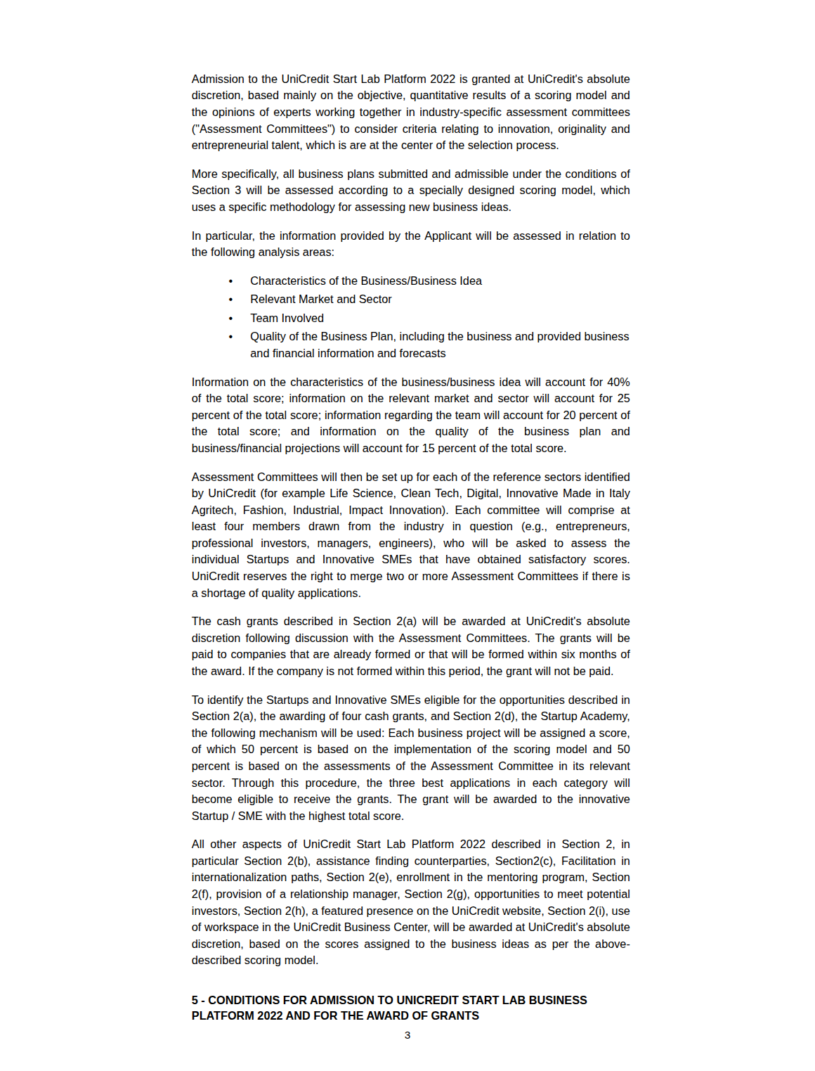Admission to the UniCredit Start Lab Platform 2022 is granted at UniCredit's absolute discretion, based mainly on the objective, quantitative results of a scoring model and the opinions of experts working together in industry-specific assessment committees ("Assessment Committees") to consider criteria relating to innovation, originality and entrepreneurial talent, which is are at the center of the selection process.
More specifically, all business plans submitted and admissible under the conditions of Section 3 will be assessed according to a specially designed scoring model, which uses a specific methodology for assessing new business ideas.
In particular, the information provided by the Applicant will be assessed in relation to the following analysis areas:
Characteristics of the Business/Business Idea
Relevant Market and Sector
Team Involved
Quality of the Business Plan, including the business and provided business and financial information and forecasts
Information on the characteristics of the business/business idea will account for 40% of the total score; information on the relevant market and sector will account for 25 percent of the total score; information regarding the team will account for 20 percent of the total score; and information on the quality of the business plan and business/financial projections will account for 15 percent of the total score.
Assessment Committees will then be set up for each of the reference sectors identified by UniCredit (for example Life Science, Clean Tech, Digital, Innovative Made in Italy Agritech, Fashion, Industrial, Impact Innovation). Each committee will comprise at least four members drawn from the industry in question (e.g., entrepreneurs, professional investors, managers, engineers), who will be asked to assess the individual Startups and Innovative SMEs that have obtained satisfactory scores. UniCredit reserves the right to merge two or more Assessment Committees if there is a shortage of quality applications.
The cash grants described in Section 2(a) will be awarded at UniCredit's absolute discretion following discussion with the Assessment Committees. The grants will be paid to companies that are already formed or that will be formed within six months of the award. If the company is not formed within this period, the grant will not be paid.
To identify the Startups and Innovative SMEs eligible for the opportunities described in Section 2(a), the awarding of four cash grants, and Section 2(d), the Startup Academy, the following mechanism will be used: Each business project will be assigned a score, of which 50 percent is based on the implementation of the scoring model and 50 percent is based on the assessments of the Assessment Committee in its relevant sector. Through this procedure, the three best applications in each category will become eligible to receive the grants. The grant will be awarded to the innovative Startup / SME with the highest total score.
All other aspects of UniCredit Start Lab Platform 2022 described in Section 2, in particular Section 2(b), assistance finding counterparties, Section2(c), Facilitation in internationalization paths, Section 2(e), enrollment in the mentoring program, Section 2(f), provision of a relationship manager, Section 2(g), opportunities to meet potential investors, Section 2(h), a featured presence on the UniCredit website, Section 2(i), use of workspace in the UniCredit Business Center, will be awarded at UniCredit's absolute discretion, based on the scores assigned to the business ideas as per the above-described scoring model.
5 - CONDITIONS FOR ADMISSION TO UNICREDIT START LAB BUSINESS PLATFORM 2022 AND FOR THE AWARD OF GRANTS
3